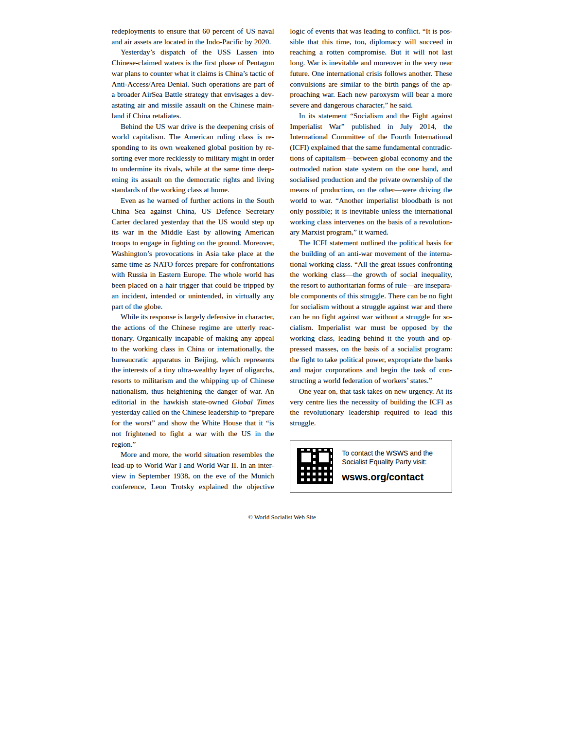redeployments to ensure that 60 percent of US naval and air assets are located in the Indo-Pacific by 2020.
Yesterday’s dispatch of the USS Lassen into Chinese-claimed waters is the first phase of Pentagon war plans to counter what it claims is China’s tactic of Anti-Access/Area Denial. Such operations are part of a broader AirSea Battle strategy that envisages a devastating air and missile assault on the Chinese mainland if China retaliates.
Behind the US war drive is the deepening crisis of world capitalism. The American ruling class is responding to its own weakened global position by resorting ever more recklessly to military might in order to undermine its rivals, while at the same time deepening its assault on the democratic rights and living standards of the working class at home.
Even as he warned of further actions in the South China Sea against China, US Defence Secretary Carter declared yesterday that the US would step up its war in the Middle East by allowing American troops to engage in fighting on the ground. Moreover, Washington’s provocations in Asia take place at the same time as NATO forces prepare for confrontations with Russia in Eastern Europe. The whole world has been placed on a hair trigger that could be tripped by an incident, intended or unintended, in virtually any part of the globe.
While its response is largely defensive in character, the actions of the Chinese regime are utterly reactionary. Organically incapable of making any appeal to the working class in China or internationally, the bureaucratic apparatus in Beijing, which represents the interests of a tiny ultra-wealthy layer of oligarchs, resorts to militarism and the whipping up of Chinese nationalism, thus heightening the danger of war. An editorial in the hawkish state-owned Global Times yesterday called on the Chinese leadership to “prepare for the worst” and show the White House that it “is not frightened to fight a war with the US in the region.”
More and more, the world situation resembles the lead-up to World War I and World War II. In an interview in September 1938, on the eve of the Munich conference, Leon Trotsky explained the objective logic of events that was leading to conflict. “It is possible that this time, too, diplomacy will succeed in reaching a rotten compromise. But it will not last long. War is inevitable and moreover in the very near future. One international crisis follows another. These convulsions are similar to the birth pangs of the approaching war. Each new paroxysm will bear a more severe and dangerous character,” he said.
In its statement “Socialism and the Fight against Imperialist War” published in July 2014, the International Committee of the Fourth International (ICFI) explained that the same fundamental contradictions of capitalism—between global economy and the outmoded nation state system on the one hand, and socialised production and the private ownership of the means of production, on the other—were driving the world to war. “Another imperialist bloodbath is not only possible; it is inevitable unless the international working class intervenes on the basis of a revolutionary Marxist program,” it warned.
The ICFI statement outlined the political basis for the building of an anti-war movement of the international working class. “All the great issues confronting the working class—the growth of social inequality, the resort to authoritarian forms of rule—are inseparable components of this struggle. There can be no fight for socialism without a struggle against war and there can be no fight against war without a struggle for socialism. Imperialist war must be opposed by the working class, leading behind it the youth and oppressed masses, on the basis of a socialist program: the fight to take political power, expropriate the banks and major corporations and begin the task of constructing a world federation of workers’ states.”
One year on, that task takes on new urgency. At its very centre lies the necessity of building the ICFI as the revolutionary leadership required to lead this struggle.
To contact the WSWS and the
Socialist Equality Party visit: wsws.org/contact
© World Socialist Web Site